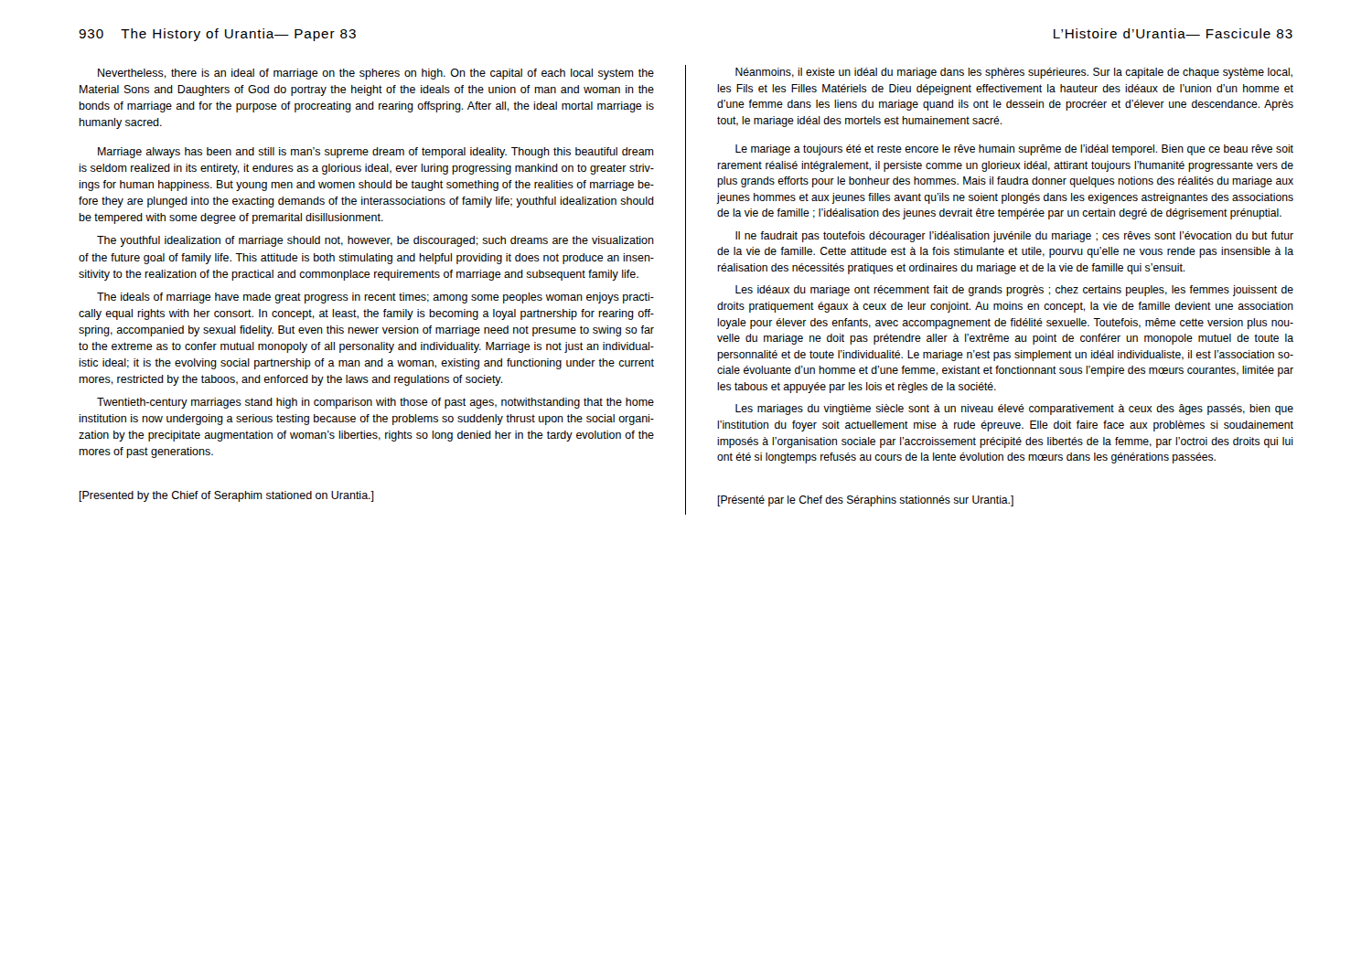930 The History of Urantia— Paper 83
L’Histoire d’Urantia— Fascicule 83
Nevertheless, there is an ideal of marriage on the spheres on high. On the capital of each local system the Material Sons and Daughters of God do portray the height of the ideals of the union of man and woman in the bonds of marriage and for the purpose of procreating and rearing offspring. After all, the ideal mortal marriage is humanly sacred.
Marriage always has been and still is man’s supreme dream of temporal ideality. Though this beautiful dream is seldom realized in its entirety, it endures as a glorious ideal, ever luring progressing mankind on to greater strivings for human happiness. But young men and women should be taught something of the realities of marriage before they are plunged into the exacting demands of the interassociations of family life; youthful idealization should be tempered with some degree of premarital disillusionment.
The youthful idealization of marriage should not, however, be discouraged; such dreams are the visualization of the future goal of family life. This attitude is both stimulating and helpful providing it does not produce an insensitivity to the realization of the practical and commonplace requirements of marriage and subsequent family life.
The ideals of marriage have made great progress in recent times; among some peoples woman enjoys practically equal rights with her consort. In concept, at least, the family is becoming a loyal partnership for rearing offspring, accompanied by sexual fidelity. But even this newer version of marriage need not presume to swing so far to the extreme as to confer mutual monopoly of all personality and individuality. Marriage is not just an individualistic ideal; it is the evolving social partnership of a man and a woman, existing and functioning under the current mores, restricted by the taboos, and enforced by the laws and regulations of society.
Twentieth-century marriages stand high in comparison with those of past ages, notwithstanding that the home institution is now undergoing a serious testing because of the problems so suddenly thrust upon the social organization by the precipitate augmentation of woman’s liberties, rights so long denied her in the tardy evolution of the mores of past generations.
[Presented by the Chief of Seraphim stationed on Urantia.]
Néanmoins, il existe un idéal du mariage dans les sphères supérieures. Sur la capitale de chaque système local, les Fils et les Filles Matériels de Dieu dépeignent effectivement la hauteur des idéaux de l’union d’un homme et d’une femme dans les liens du mariage quand ils ont le dessein de procréer et d’élever une descendance. Après tout, le mariage idéal des mortels est humainement sacré.
Le mariage a toujours été et reste encore le rêve humain suprême de l’idéal temporel. Bien que ce beau rêve soit rarement réalisé intégralement, il persiste comme un glorieux idéal, attirant toujours l’humanité progressante vers de plus grands efforts pour le bonheur des hommes. Mais il faudra donner quelques notions des réalités du mariage aux jeunes hommes et aux jeunes filles avant qu’ils ne soient plongés dans les exigences astreignantes des associations de la vie de famille ; l’idéalisation des jeunes devrait être tempérée par un certain degré de dégrisement prénuptial.
Il ne faudrait pas toutefois décourager l’idéalisation juvénile du mariage ; ces rêves sont l’évocation du but futur de la vie de famille. Cette attitude est à la fois stimulante et utile, pourvu qu’elle ne vous rende pas insensible à la réalisation des nécessités pratiques et ordinaires du mariage et de la vie de famille qui s’ensuit.
Les idéaux du mariage ont récemment fait de grands progrès ; chez certains peuples, les femmes jouissent de droits pratiquement égaux à ceux de leur conjoint. Au moins en concept, la vie de famille devient une association loyale pour élever des enfants, avec accompagnement de fidélité sexuelle. Toutefois, même cette version plus nouvelle du mariage ne doit pas prétendre aller à l’extrême au point de conférer un monopole mutuel de toute la personnalité et de toute l’individualité. Le mariage n’est pas simplement un idéal individualiste, il est l’association sociale évoluante d’un homme et d’une femme, existant et fonctionnant sous l’empire des mœurs courantes, limitée par les tabous et appuyée par les lois et règles de la société.
Les mariages du vingtième siècle sont à un niveau élevé comparativement à ceux des âges passés, bien que l’institution du foyer soit actuellement mise à rude épreuve. Elle doit faire face aux problèmes si soudainement imposés à l’organisation sociale par l’accroissement précipité des libertés de la femme, par l’octroi des droits qui lui ont été si longtemps refusés au cours de la lente évolution des mœurs dans les générations passées.
[Présenté par le Chef des Séraphins stationnés sur Urantia.]